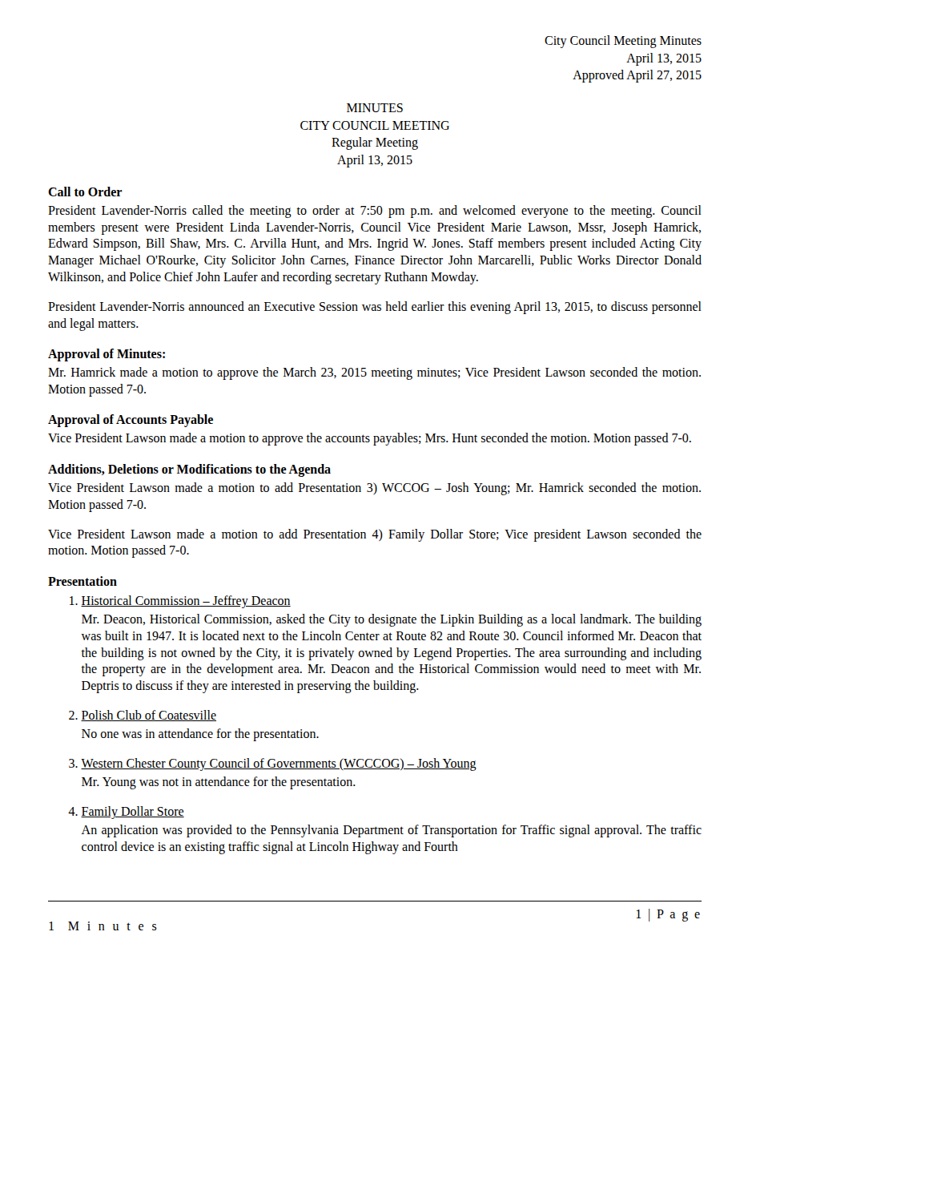City Council Meeting Minutes
April 13, 2015
Approved April 27, 2015
MINUTES
CITY COUNCIL MEETING
Regular Meeting
April 13, 2015
Call to Order
President Lavender-Norris called the meeting to order at 7:50 pm p.m. and welcomed everyone to the meeting. Council members present were President Linda Lavender-Norris, Council Vice President Marie Lawson, Mssr, Joseph Hamrick, Edward Simpson, Bill Shaw, Mrs. C. Arvilla Hunt, and Mrs. Ingrid W. Jones. Staff members present included Acting City Manager Michael O'Rourke, City Solicitor John Carnes, Finance Director John Marcarelli, Public Works Director Donald Wilkinson, and Police Chief John Laufer and recording secretary Ruthann Mowday.
President Lavender-Norris announced an Executive Session was held earlier this evening April 13, 2015, to discuss personnel and legal matters.
Approval of Minutes:
Mr. Hamrick made a motion to approve the March 23, 2015 meeting minutes; Vice President Lawson seconded the motion. Motion passed 7-0.
Approval of Accounts Payable
Vice President Lawson made a motion to approve the accounts payables; Mrs. Hunt seconded the motion. Motion passed 7-0.
Additions, Deletions or Modifications to the Agenda
Vice President Lawson made a motion to add Presentation 3) WCCOG – Josh Young; Mr. Hamrick seconded the motion. Motion passed 7-0.
Vice President Lawson made a motion to add Presentation 4) Family Dollar Store; Vice president Lawson seconded the motion. Motion passed 7-0.
Presentation
Historical Commission – Jeffrey Deacon
Mr. Deacon, Historical Commission, asked the City to designate the Lipkin Building as a local landmark. The building was built in 1947. It is located next to the Lincoln Center at Route 82 and Route 30. Council informed Mr. Deacon that the building is not owned by the City, it is privately owned by Legend Properties. The area surrounding and including the property are in the development area. Mr. Deacon and the Historical Commission would need to meet with Mr. Deptris to discuss if they are interested in preserving the building.
Polish Club of Coatesville
No one was in attendance for the presentation.
Western Chester County Council of Governments (WCCCOG) – Josh Young
Mr. Young was not in attendance for the presentation.
Family Dollar Store
An application was provided to the Pennsylvania Department of Transportation for Traffic signal approval. The traffic control device is an existing traffic signal at Lincoln Highway and Fourth
1 | P a g e
1 M i n u t e s